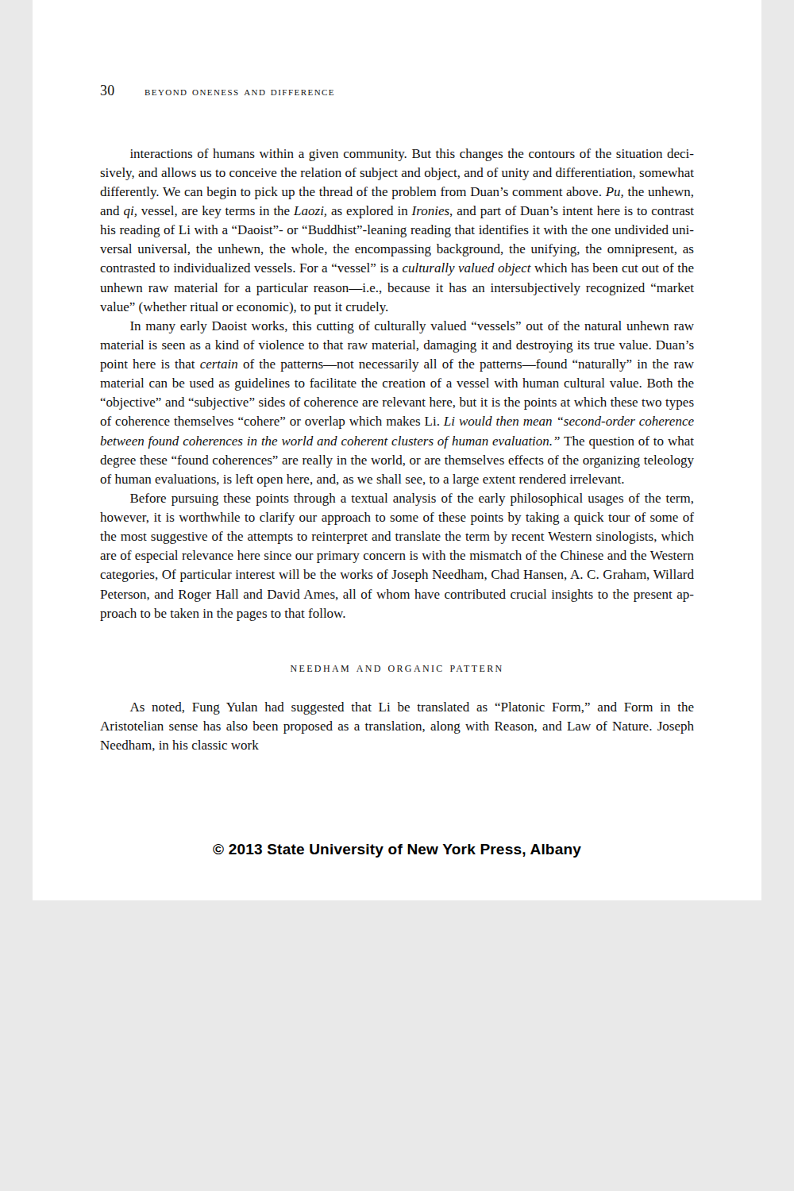30 Beyond Oneness and Difference
interactions of humans within a given community. But this changes the contours of the situation decisively, and allows us to conceive the relation of subject and object, and of unity and differentiation, somewhat differently. We can begin to pick up the thread of the problem from Duan’s comment above. Pu, the unhewn, and qi, vessel, are key terms in the Laozi, as explored in Ironies, and part of Duan’s intent here is to contrast his reading of Li with a “Daoist”- or “Buddhist”-leaning reading that identifies it with the one undivided universal universal, the unhewn, the whole, the encompassing background, the unifying, the omnipresent, as contrasted to individualized vessels. For a “vessel” is a culturally valued object which has been cut out of the unhewn raw material for a particular reason—i.e., because it has an intersubjectively recognized “market value” (whether ritual or economic), to put it crudely.
In many early Daoist works, this cutting of culturally valued “vessels” out of the natural unhewn raw material is seen as a kind of violence to that raw material, damaging it and destroying its true value. Duan’s point here is that certain of the patterns—not necessarily all of the patterns—found “naturally” in the raw material can be used as guidelines to facilitate the creation of a vessel with human cultural value. Both the “objective” and “subjective” sides of coherence are relevant here, but it is the points at which these two types of coherence themselves “cohere” or overlap which makes Li. Li would then mean “second-order coherence between found coherences in the world and coherent clusters of human evaluation.” The question of to what degree these “found coherences” are really in the world, or are themselves effects of the organizing teleology of human evaluations, is left open here, and, as we shall see, to a large extent rendered irrelevant.
Before pursuing these points through a textual analysis of the early philosophical usages of the term, however, it is worthwhile to clarify our approach to some of these points by taking a quick tour of some of the most suggestive of the attempts to reinterpret and translate the term by recent Western sinologists, which are of especial relevance here since our primary concern is with the mismatch of the Chinese and the Western categories, Of particular interest will be the works of Joseph Needham, Chad Hansen, A. C. Graham, Willard Peterson, and Roger Hall and David Ames, all of whom have contributed crucial insights to the present approach to be taken in the pages to that follow.
Needham and Organic Pattern
As noted, Fung Yulan had suggested that Li be translated as “Platonic Form,” and Form in the Aristotelian sense has also been proposed as a translation, along with Reason, and Law of Nature. Joseph Needham, in his classic work
© 2013 State University of New York Press, Albany